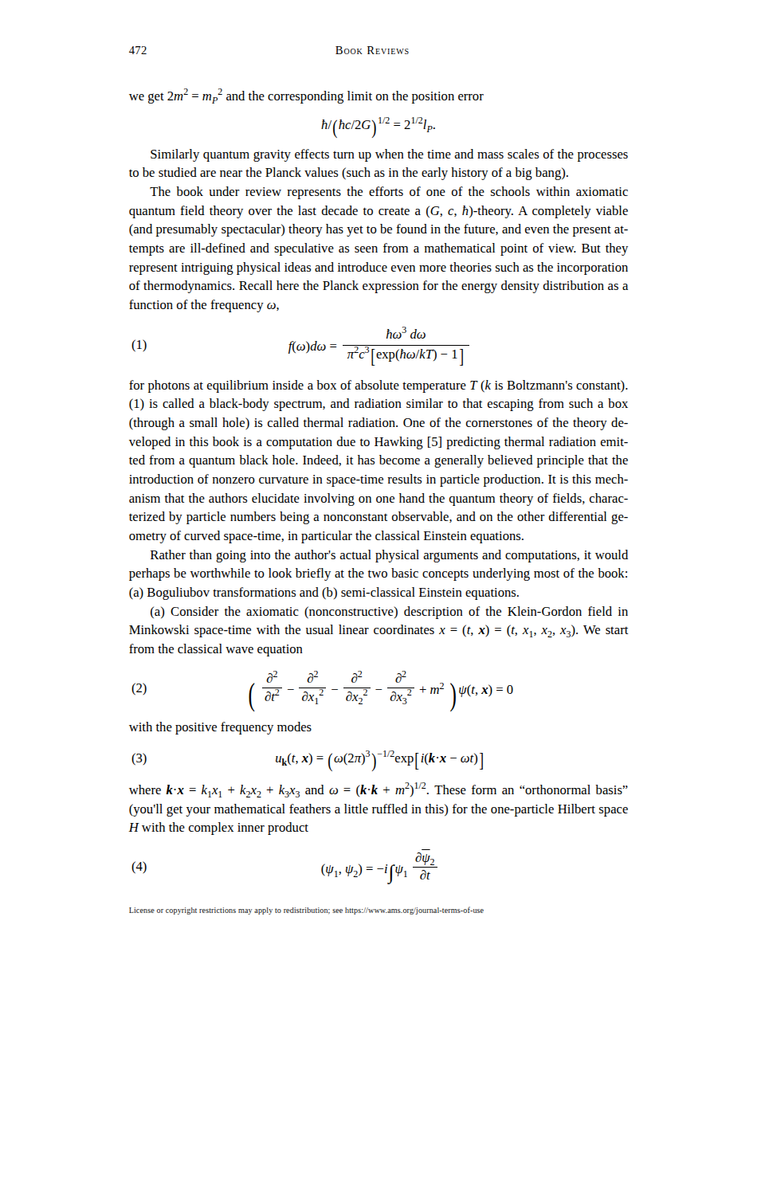472
Book Reviews
we get 2m2 = mP2 and the corresponding limit on the position error
ħ/(ħc/2G)1/2 = 21/2lP.
Similarly quantum gravity effects turn up when the time and mass scales of the processes to be studied are near the Planck values (such as in the early history of a big bang).
The book under review represents the efforts of one of the schools within axiomatic quantum field theory over the last decade to create a (G, c, ħ)-theory. A completely viable (and presumably spectacular) theory has yet to be found in the future, and even the present attempts are ill-defined and speculative as seen from a mathematical point of view. But they represent intriguing physical ideas and introduce even more theories such as the incorporation of thermodynamics. Recall here the Planck expression for the energy density distribution as a function of the frequency ω,
(1)
f(ω)dω = ħω3 dω π2c3[exp(ħω/kT) − 1]
for photons at equilibrium inside a box of absolute temperature T (k is Boltzmann's constant). (1) is called a black-body spectrum, and radiation similar to that escaping from such a box (through a small hole) is called thermal radiation. One of the cornerstones of the theory developed in this book is a computation due to Hawking [5] predicting thermal radiation emitted from a quantum black hole. Indeed, it has become a generally believed principle that the introduction of nonzero curvature in space-time results in particle production. It is this mechanism that the authors elucidate involving on one hand the quantum theory of fields, characterized by particle numbers being a nonconstant observable, and on the other differential geometry of curved space-time, in particular the classical Einstein equations.
Rather than going into the author's actual physical arguments and computations, it would perhaps be worthwhile to look briefly at the two basic concepts underlying most of the book: (a) Boguliubov transformations and (b) semi-classical Einstein equations.
(a) Consider the axiomatic (nonconstructive) description of the Klein-Gordon field in Minkowski space-time with the usual linear coordinates x = (t, x) = (t, x1, x2, x3). We start from the classical wave equation
(2)
( ∂2∂t2 − ∂2∂x12 − ∂2∂x22 − ∂2∂x32 + m2 ) ψ(t, x) = 0
with the positive frequency modes
(3)
uk(t, x) = (ω(2π)3)−1/2exp[i(k·x − ωt)]
where k·x = k1x1 + k2x2 + k3x3 and ω = (k·k + m2)1/2. These form an “orthonormal basis” (you'll get your mathematical feathers a little ruffled in this) for the one-particle Hilbert space H with the complex inner product
(4)
(ψ1, ψ2) = −i∫ψ1 ∂ψ2∂t
License or copyright restrictions may apply to redistribution; see https://www.ams.org/journal-terms-of-use